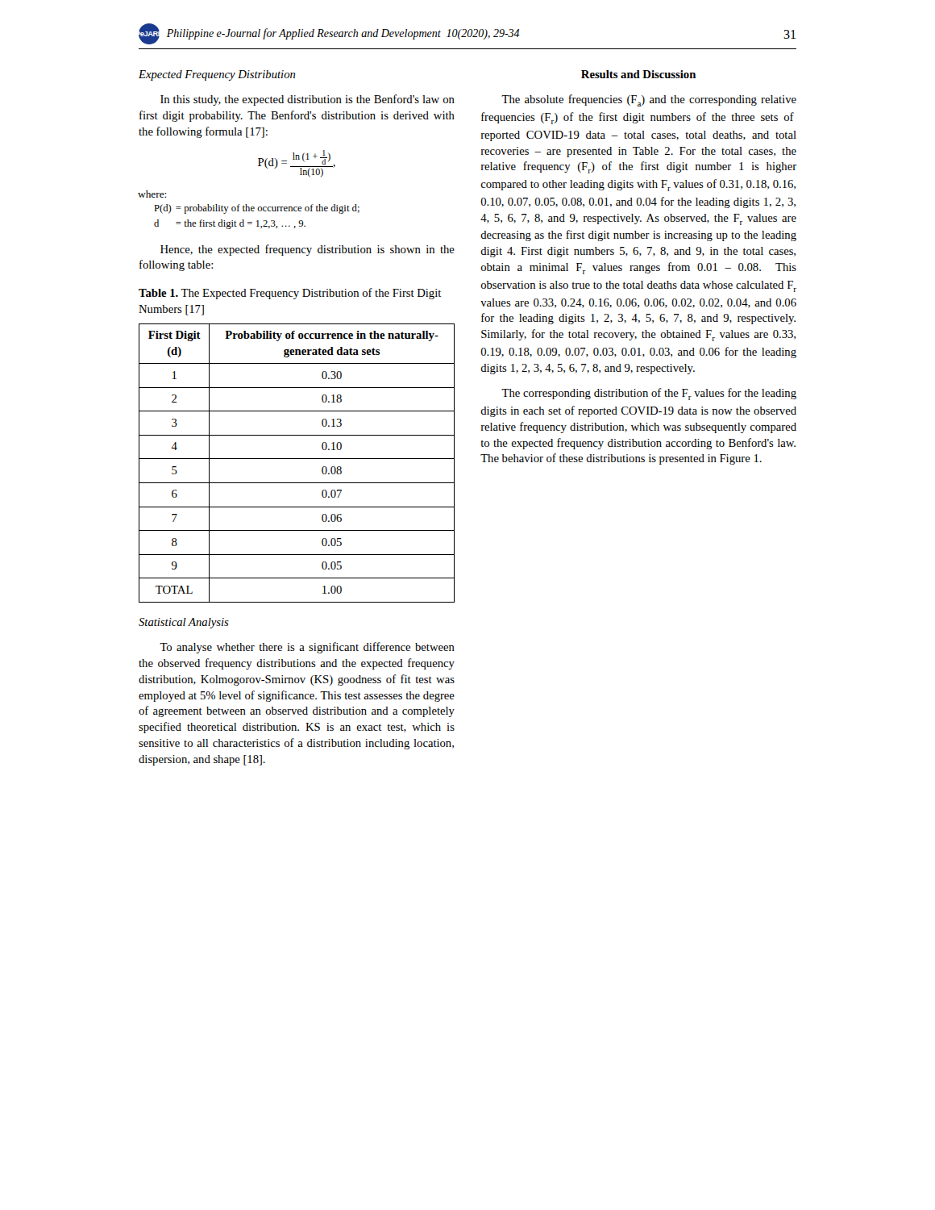PeJARD
Philippine e-Journal for Applied Research and Development 10(2020), 29-34
31
Expected Frequency Distribution
In this study, the expected distribution is the Benford's law on first digit probability. The Benford's distribution is derived with the following formula [17]:
P(d) = ln (1 + 1 d) ln(10),
where:
| P(d) | = probability of the occurrence of the digit d; |
| d | = the first digit d = 1,2,3, … , 9. |
Hence, the expected frequency distribution is shown in the following table:
Table 1. The Expected Frequency Distribution of the First Digit Numbers [17]
| First Digit (d) | Probability of occurrence in the naturally-generated data sets |
| --- | --- |
| 1 | 0.30 |
| 2 | 0.18 |
| 3 | 0.13 |
| 4 | 0.10 |
| 5 | 0.08 |
| 6 | 0.07 |
| 7 | 0.06 |
| 8 | 0.05 |
| 9 | 0.05 |
| TOTAL | 1.00 |
Statistical Analysis
To analyse whether there is a significant difference between the observed frequency distributions and the expected frequency distribution, Kolmogorov-Smirnov (KS) goodness of fit test was employed at 5% level of significance. This test assesses the degree of agreement between an observed distribution and a completely specified theoretical distribution. KS is an exact test, which is sensitive to all characteristics of a distribution including location, dispersion, and shape [18].
Results and Discussion
The absolute frequencies (Fa) and the corresponding relative frequencies (Fr) of the first digit numbers of the three sets of reported COVID-19 data – total cases, total deaths, and total recoveries – are presented in Table 2. For the total cases, the relative frequency (Fr) of the first digit number 1 is higher compared to other leading digits with Fr values of 0.31, 0.18, 0.16, 0.10, 0.07, 0.05, 0.08, 0.01, and 0.04 for the leading digits 1, 2, 3, 4, 5, 6, 7, 8, and 9, respectively. As observed, the Fr values are decreasing as the first digit number is increasing up to the leading digit 4. First digit numbers 5, 6, 7, 8, and 9, in the total cases, obtain a minimal Fr values ranges from 0.01 – 0.08. This observation is also true to the total deaths data whose calculated Fr values are 0.33, 0.24, 0.16, 0.06, 0.06, 0.02, 0.02, 0.04, and 0.06 for the leading digits 1, 2, 3, 4, 5, 6, 7, 8, and 9, respectively. Similarly, for the total recovery, the obtained Fr values are 0.33, 0.19, 0.18, 0.09, 0.07, 0.03, 0.01, 0.03, and 0.06 for the leading digits 1, 2, 3, 4, 5, 6, 7, 8, and 9, respectively.
The corresponding distribution of the Fr values for the leading digits in each set of reported COVID-19 data is now the observed relative frequency distribution, which was subsequently compared to the expected frequency distribution according to Benford's law. The behavior of these distributions is presented in Figure 1.